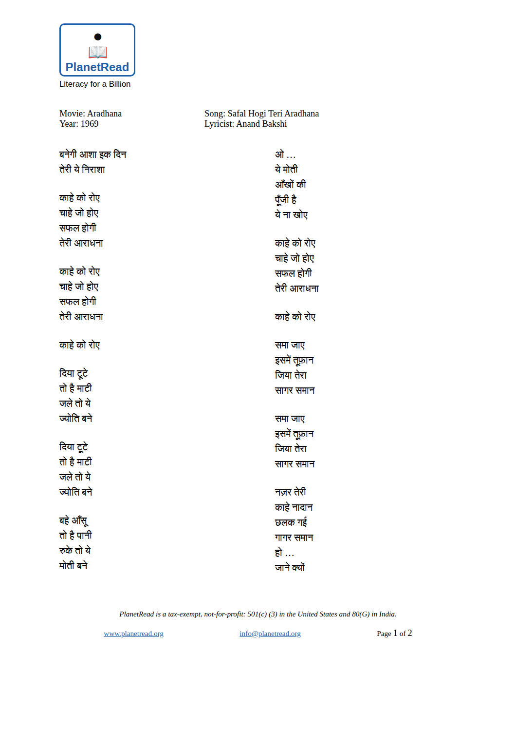●
📖
PlanetRead
Literacy for a Billion
| Movie: Aradhana | Song: Safal Hogi Teri Aradhana |
| Year: 1969 | Lyricist: Anand Bakshi |
बनेगी आशा इक दिन
तेरी ये निराशा
काहे को रोए
चाहे जो होए
सफल होगी
तेरी आराधना
काहे को रोए
चाहे जो होए
सफल होगी
तेरी आराधना
काहे को रोए
दिया टूटे
तो है माटी
जले तो ये
ज्योति बने
दिया टूटे
तो है माटी
जले तो ये
ज्योति बने
बहे आँसू
तो है पानी
रुके तो ये
मोती बने
ओ …
ये मोती
आँखों की
पूँजी है
ये ना खोए
काहे को रोए
चाहे जो होए
सफल होगी
तेरी आराधना
काहे को रोए
समा जाए
इसमें तूफ़ान
जिया तेरा
सागर समान
समा जाए
इसमें तूफ़ान
जिया तेरा
सागर समान
नज़र तेरी
काहे नादान
छलक गई
गागर समान
हो …
जाने क्यों
PlanetRead is a tax-exempt, not-for-profit: 501(c) (3) in the United States and 80(G) in India.
www.planetread.org info@planetread.org Page 1 of 2